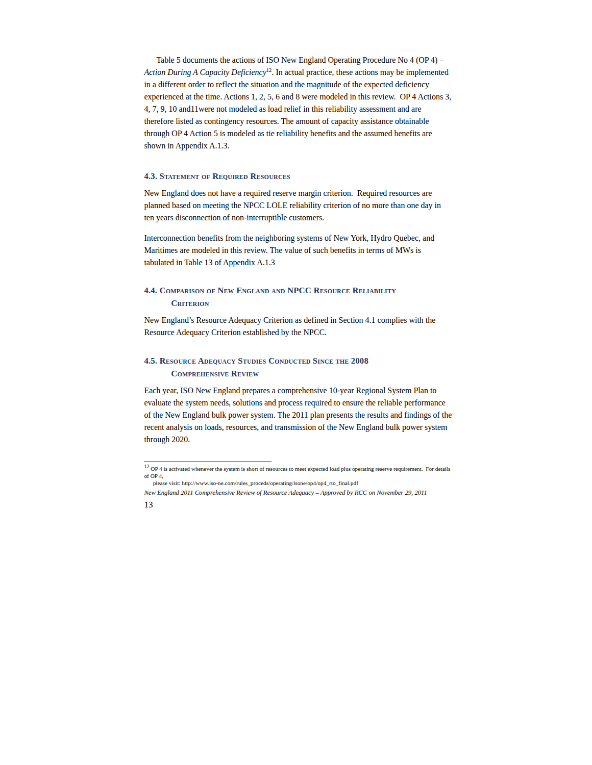Table 5 documents the actions of ISO New England Operating Procedure No 4 (OP 4) – Action During A Capacity Deficiency12. In actual practice, these actions may be implemented in a different order to reflect the situation and the magnitude of the expected deficiency experienced at the time. Actions 1, 2, 5, 6 and 8 were modeled in this review. OP 4 Actions 3, 4, 7, 9, 10 and11were not modeled as load relief in this reliability assessment and are therefore listed as contingency resources. The amount of capacity assistance obtainable through OP 4 Action 5 is modeled as tie reliability benefits and the assumed benefits are shown in Appendix A.1.3.
4.3. Statement of Required Resources
New England does not have a required reserve margin criterion. Required resources are planned based on meeting the NPCC LOLE reliability criterion of no more than one day in ten years disconnection of non-interruptible customers.
Interconnection benefits from the neighboring systems of New York, Hydro Quebec, and Maritimes are modeled in this review. The value of such benefits in terms of MWs is tabulated in Table 13 of Appendix A.1.3
4.4. Comparison of New England and NPCC Resource Reliability Criterion
New England’s Resource Adequacy Criterion as defined in Section 4.1 complies with the Resource Adequacy Criterion established by the NPCC.
4.5. Resource Adequacy Studies Conducted Since the 2008 Comprehensive Review
Each year, ISO New England prepares a comprehensive 10-year Regional System Plan to evaluate the system needs, solutions and process required to ensure the reliable performance of the New England bulk power system. The 2011 plan presents the results and findings of the recent analysis on loads, resources, and transmission of the New England bulk power system through 2020.
12 OP 4 is activated whenever the system is short of resources to meet expected load plus operating reserve requirement. For details of OP 4, please visit: http://www.iso-ne.com/rules_proceds/operating/isone/op4/op4_rto_final.pdf
New England 2011 Comprehensive Review of Resource Adequacy – Approved by RCC on November 29, 2011
13